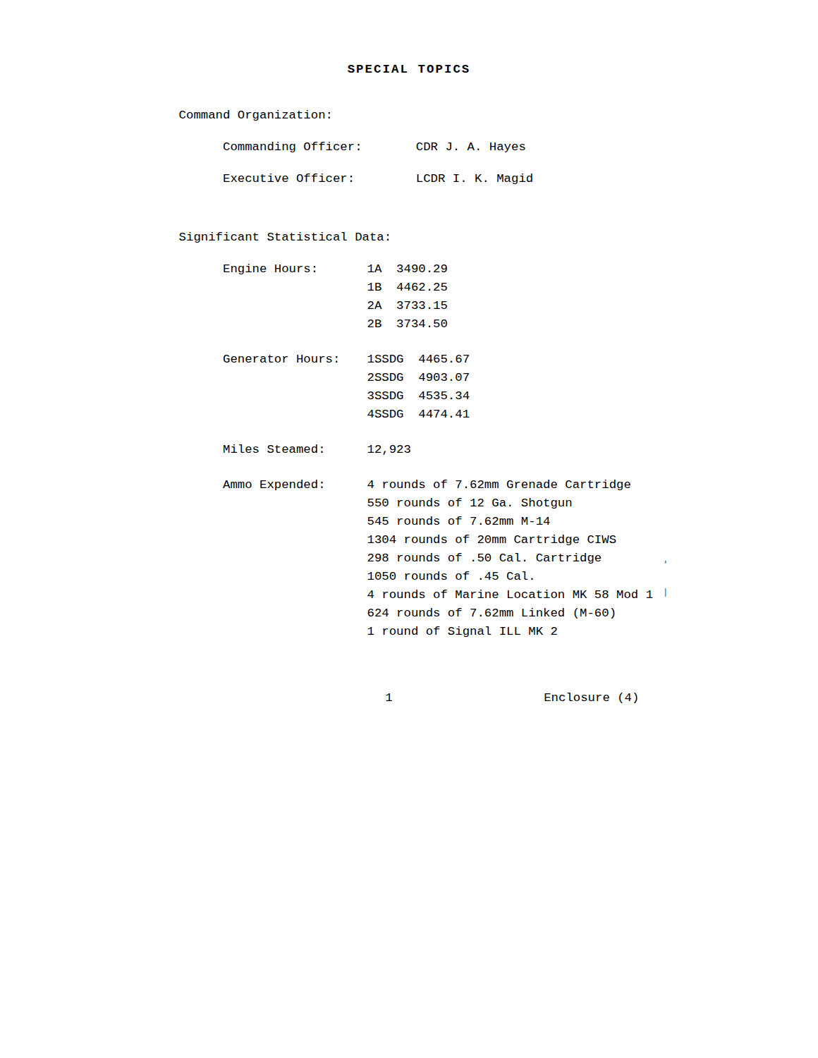SPECIAL TOPICS
Command Organization:
| Commanding Officer: | CDR J. A. Hayes |
| Executive Officer: | LCDR I. K. Magid |
Significant Statistical Data:
| Engine Hours: | 1A 3490.29 1B 4462.25 2A 3733.15 2B 3734.50 |
| Generator Hours: | 1SSDG 4465.67 2SSDG 4903.07 3SSDG 4535.34 4SSDG 4474.41 |
| Miles Steamed: | 12,923 |
| Ammo Expended: | 4 rounds of 7.62mm Grenade Cartridge 550 rounds of 12 Ga. Shotgun 545 rounds of 7.62mm M-14 1304 rounds of 20mm Cartridge CIWS 298 rounds of .50 Cal. Cartridge 1050 rounds of .45 Cal. 4 rounds of Marine Location MK 58 Mod 1 624 rounds of 7.62mm Linked (M-60) 1 round of Signal ILL MK 2 |
'
|
1
Enclosure (4)